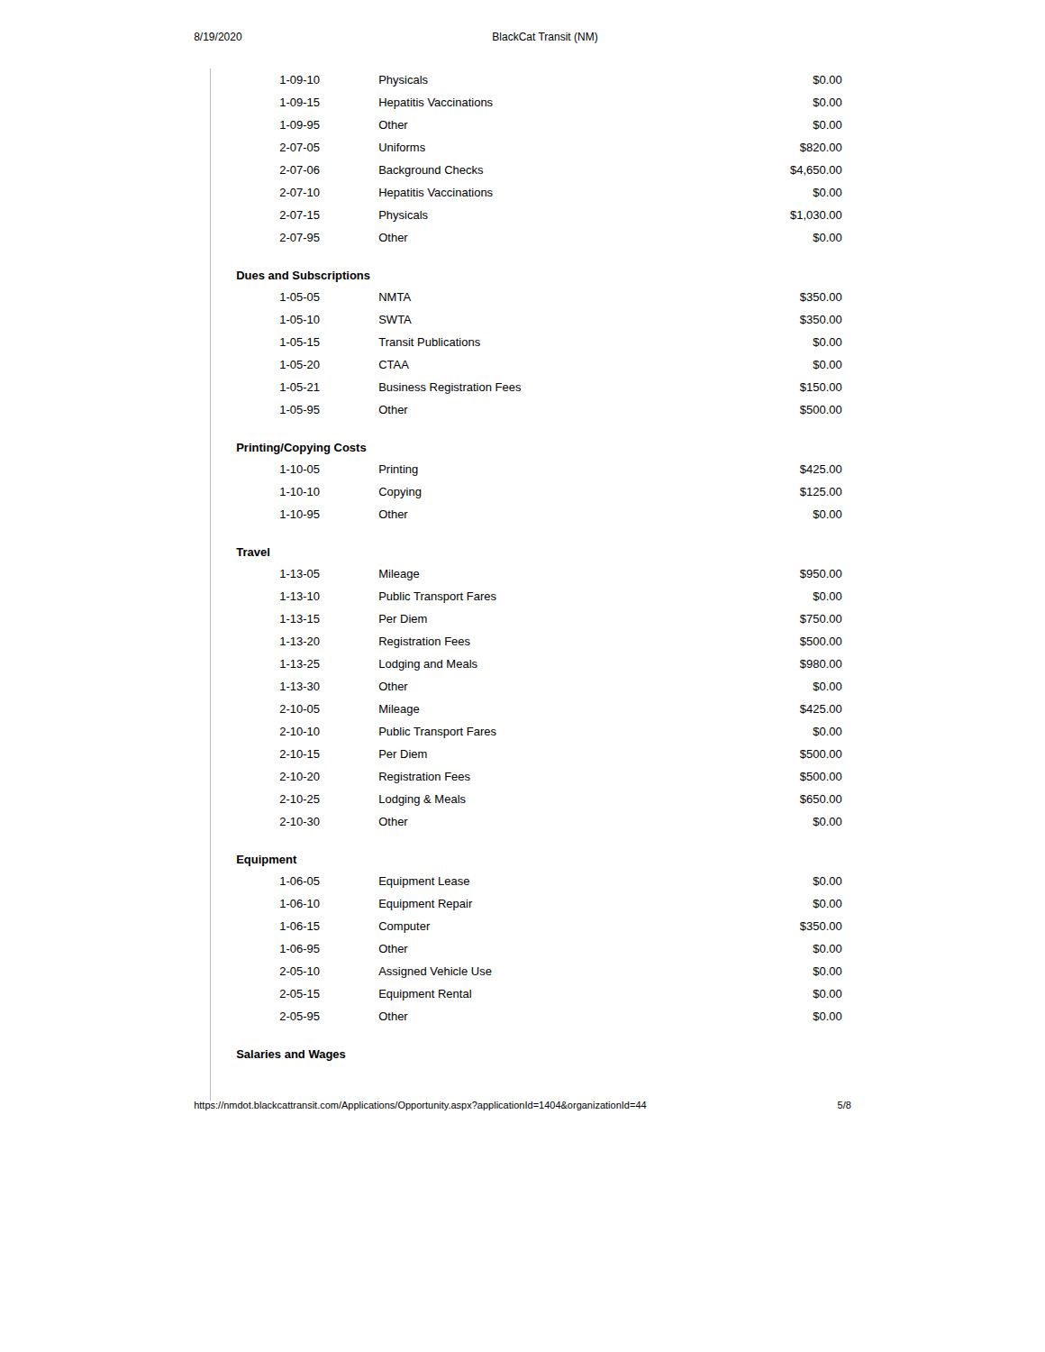8/19/2020
BlackCat Transit (NM)
| 1-09-10 | Physicals | $0.00 |
| 1-09-15 | Hepatitis Vaccinations | $0.00 |
| 1-09-95 | Other | $0.00 |
| 2-07-05 | Uniforms | $820.00 |
| 2-07-06 | Background Checks | $4,650.00 |
| 2-07-10 | Hepatitis Vaccinations | $0.00 |
| 2-07-15 | Physicals | $1,030.00 |
| 2-07-95 | Other | $0.00 |
| Dues and Subscriptions |
| 1-05-05 | NMTA | $350.00 |
| 1-05-10 | SWTA | $350.00 |
| 1-05-15 | Transit Publications | $0.00 |
| 1-05-20 | CTAA | $0.00 |
| 1-05-21 | Business Registration Fees | $150.00 |
| 1-05-95 | Other | $500.00 |
| Printing/Copying Costs |
| 1-10-05 | Printing | $425.00 |
| 1-10-10 | Copying | $125.00 |
| 1-10-95 | Other | $0.00 |
| Travel |
| 1-13-05 | Mileage | $950.00 |
| 1-13-10 | Public Transport Fares | $0.00 |
| 1-13-15 | Per Diem | $750.00 |
| 1-13-20 | Registration Fees | $500.00 |
| 1-13-25 | Lodging and Meals | $980.00 |
| 1-13-30 | Other | $0.00 |
| 2-10-05 | Mileage | $425.00 |
| 2-10-10 | Public Transport Fares | $0.00 |
| 2-10-15 | Per Diem | $500.00 |
| 2-10-20 | Registration Fees | $500.00 |
| 2-10-25 | Lodging & Meals | $650.00 |
| 2-10-30 | Other | $0.00 |
| Equipment |
| 1-06-05 | Equipment Lease | $0.00 |
| 1-06-10 | Equipment Repair | $0.00 |
| 1-06-15 | Computer | $350.00 |
| 1-06-95 | Other | $0.00 |
| 2-05-10 | Assigned Vehicle Use | $0.00 |
| 2-05-15 | Equipment Rental | $0.00 |
| 2-05-95 | Other | $0.00 |
| Salaries and Wages |
https://nmdot.blackcattransit.com/Applications/Opportunity.aspx?applicationId=1404&organizationId=44
5/8